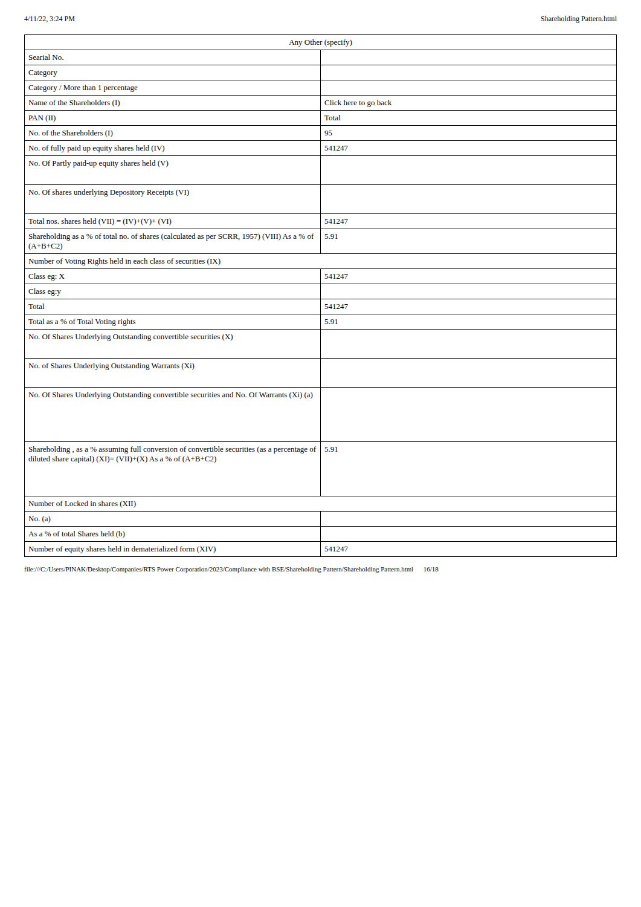4/11/22, 3:24 PM Shareholding Pattern.html
| Any Other (specify) |
| --- |
| Searial No. | |
| Category | |
| Category / More than 1 percentage | |
| Name of the Shareholders (I) | Click here to go back |
| PAN (II) | Total |
| No. of the Shareholders (I) | 95 |
| No. of fully paid up equity shares held (IV) | 541247 |
| No. Of Partly paid-up equity shares held (V) | |
| No. Of shares underlying Depository Receipts (VI) | |
| Total nos. shares held (VII) = (IV)+(V)+ (VI) | 541247 |
| Shareholding as a % of total no. of shares (calculated as per SCRR, 1957) (VIII) As a % of (A+B+C2) | 5.91 |
| Number of Voting Rights held in each class of securities (IX) |
| Class eg: X | 541247 |
| Class eg:y | |
| Total | 541247 |
| Total as a % of Total Voting rights | 5.91 |
| No. Of Shares Underlying Outstanding convertible securities (X) | |
| No. of Shares Underlying Outstanding Warrants (Xi) | |
| No. Of Shares Underlying Outstanding convertible securities and No. Of Warrants (Xi) (a) | |
| Shareholding , as a % assuming full conversion of convertible securities (as a percentage of diluted share capital) (XI)= (VII)+(X) As a % of (A+B+C2) | 5.91 |
| Number of Locked in shares (XII) |
| No. (a) | |
| As a % of total Shares held (b) | |
| Number of equity shares held in dematerialized form (XIV) | 541247 |
file:///C:/Users/PINAK/Desktop/Companies/RTS Power Corporation/2023/Compliance with BSE/Shareholding Pattern/Shareholding Pattern.html 16/18